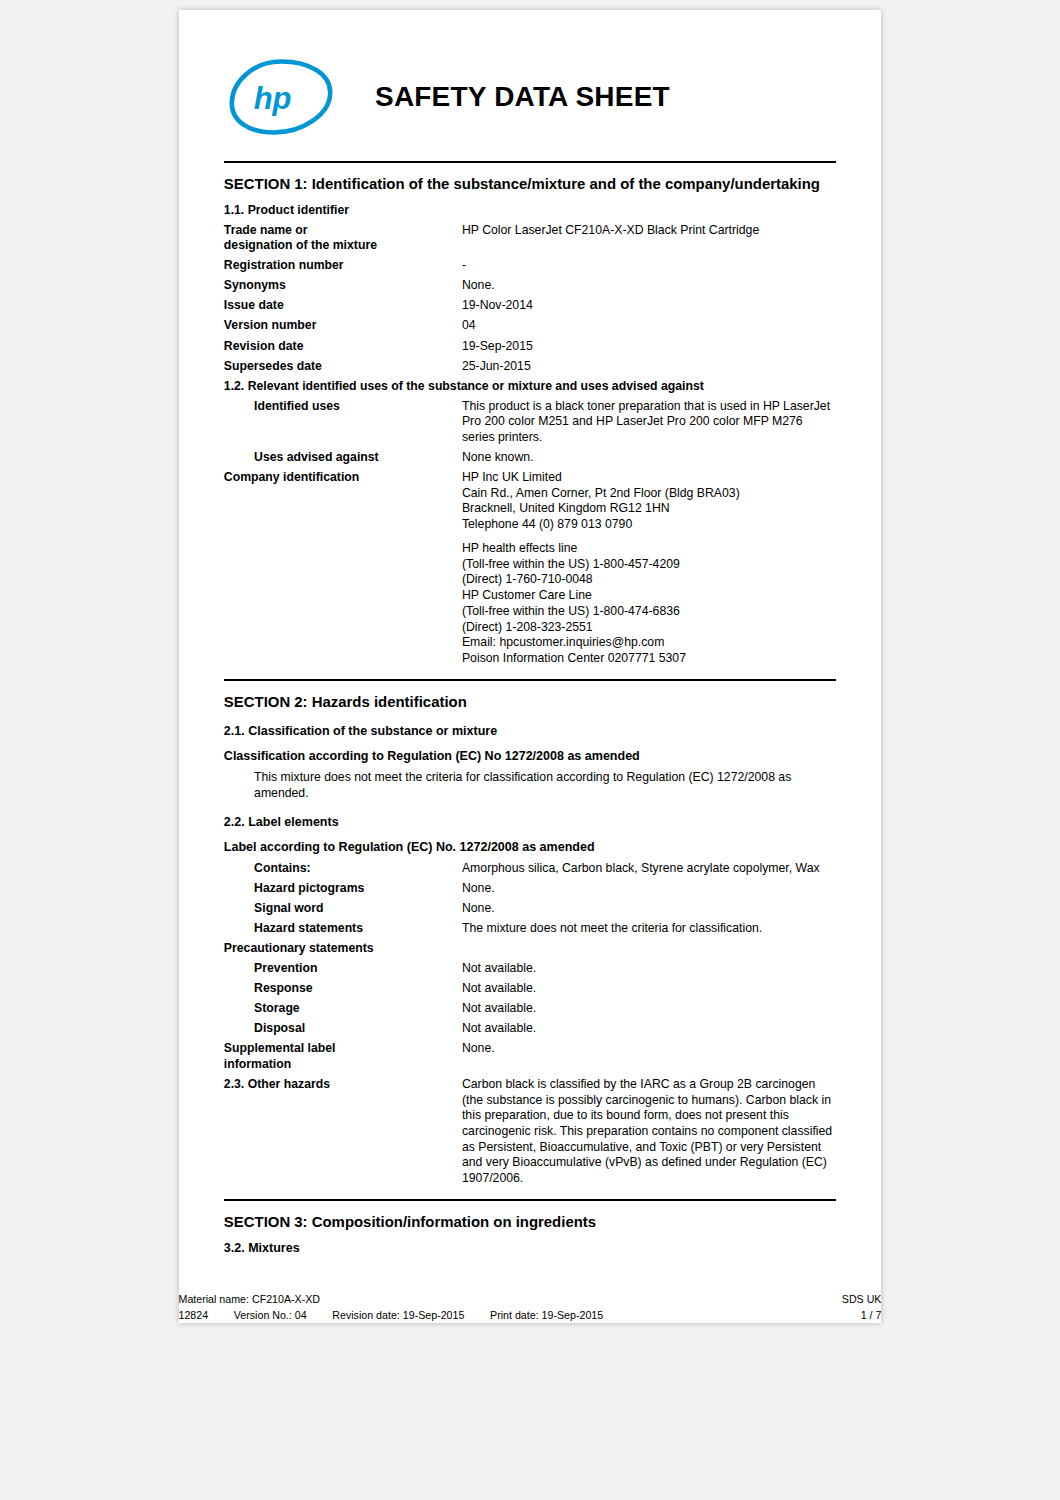hp
SAFETY DATA SHEET
SECTION 1: Identification of the substance/mixture and of the company/undertaking
| 1.1. Product identifier | |
| Trade name or designation of the mixture | HP Color LaserJet CF210A-X-XD Black Print Cartridge |
| Registration number | - |
| Synonyms | None. |
| Issue date | 19-Nov-2014 |
| Version number | 04 |
| Revision date | 19-Sep-2015 |
| Supersedes date | 25-Jun-2015 |
| 1.2. Relevant identified uses of the substance or mixture and uses advised against |
| Identified uses | This product is a black toner preparation that is used in HP LaserJet Pro 200 color M251 and HP LaserJet Pro 200 color MFP M276 series printers. |
| Uses advised against | None known. |
| Company identification | HP Inc UK Limited Cain Rd., Amen Corner, Pt 2nd Floor (Bldg BRA03) Bracknell, United Kingdom RG12 1HN Telephone 44 (0) 879 013 0790 HP health effects line (Toll-free within the US) 1-800-457-4209 (Direct) 1-760-710-0048 HP Customer Care Line (Toll-free within the US) 1-800-474-6836 (Direct) 1-208-323-2551 Email: hpcustomer.inquiries@hp.com Poison Information Center 0207771 5307 |
SECTION 2: Hazards identification
2.1. Classification of the substance or mixture
Classification according to Regulation (EC) No 1272/2008 as amended
This mixture does not meet the criteria for classification according to Regulation (EC) 1272/2008 as amended.
2.2. Label elements
Label according to Regulation (EC) No. 1272/2008 as amended
| Contains: | Amorphous silica, Carbon black, Styrene acrylate copolymer, Wax |
| Hazard pictograms | None. |
| Signal word | None. |
| Hazard statements | The mixture does not meet the criteria for classification. |
| Precautionary statements |
| Prevention | Not available. |
| Response | Not available. |
| Storage | Not available. |
| Disposal | Not available. |
| Supplemental label information | None. |
| 2.3. Other hazards | Carbon black is classified by the IARC as a Group 2B carcinogen (the substance is possibly carcinogenic to humans). Carbon black in this preparation, due to its bound form, does not present this carcinogenic risk. This preparation contains no component classified as Persistent, Bioaccumulative, and Toxic (PBT) or very Persistent and very Bioaccumulative (vPvB) as defined under Regulation (EC) 1907/2006. |
SECTION 3: Composition/information on ingredients
3.2. Mixtures
Material name: CF210A-X-XD
SDS UK
12824 Version No.: 04 Revision date: 19-Sep-2015 Print date: 19-Sep-2015
1 / 7